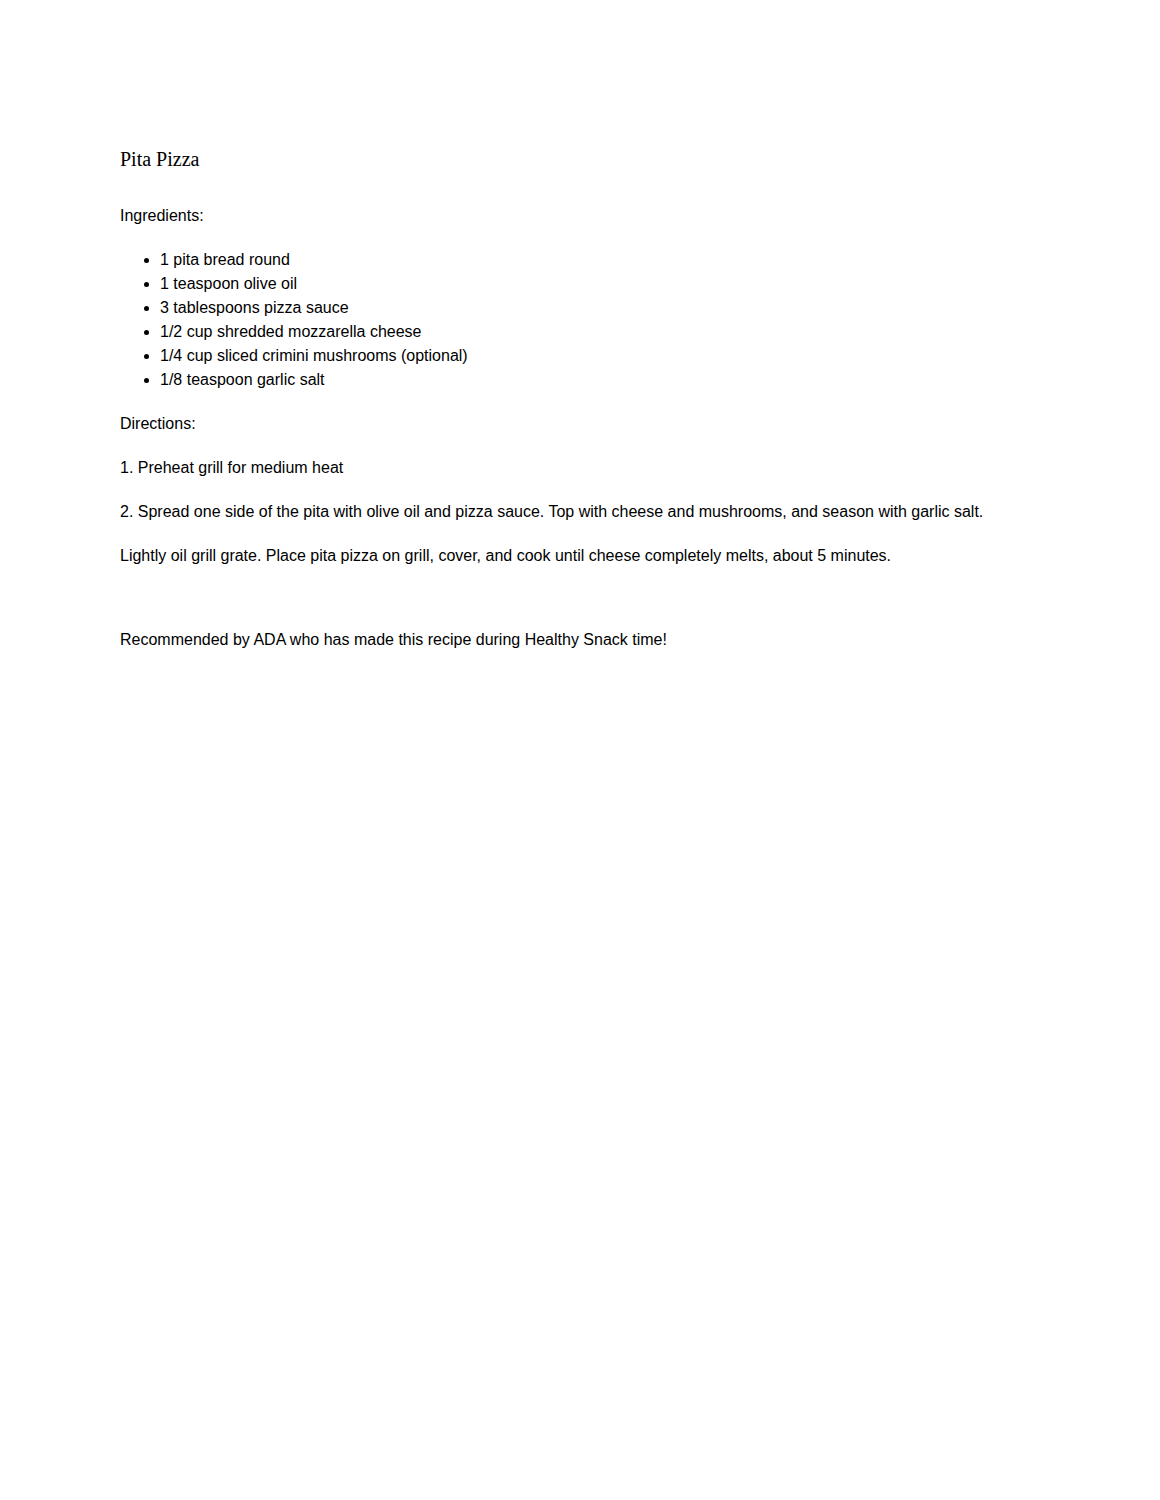Pita Pizza
Ingredients:
1 pita bread round
1 teaspoon olive oil
3 tablespoons pizza sauce
1/2 cup shredded mozzarella cheese
1/4 cup sliced crimini mushrooms (optional)
1/8 teaspoon garlic salt
Directions:
1. Preheat grill for medium heat
2. Spread one side of the pita with olive oil and pizza sauce. Top with cheese and mushrooms, and season with garlic salt.
Lightly oil grill grate. Place pita pizza on grill, cover, and cook until cheese completely melts, about 5 minutes.
Recommended by ADA who has made this recipe during Healthy Snack time!